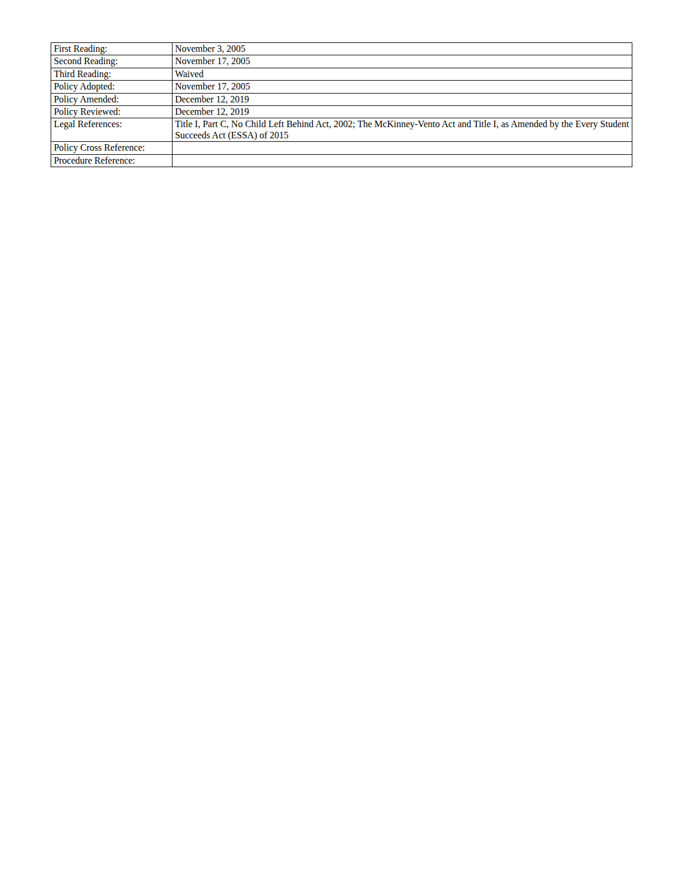| First Reading: | November 3, 2005 |
| Second Reading: | November 17, 2005 |
| Third Reading: | Waived |
| Policy Adopted: | November 17, 2005 |
| Policy Amended: | December 12, 2019 |
| Policy Reviewed: | December 12, 2019 |
| Legal References: | Title I, Part C, No Child Left Behind Act, 2002; The McKinney-Vento Act and Title I, as Amended by the Every Student Succeeds Act (ESSA) of 2015 |
| Policy Cross Reference: | |
| Procedure Reference: | |